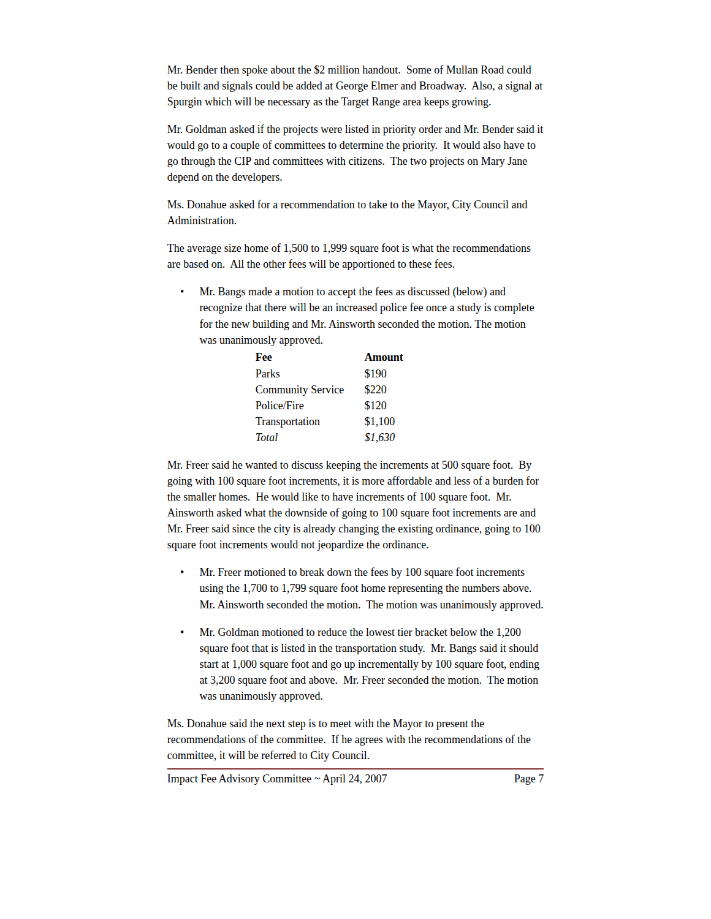Mr. Bender then spoke about the $2 million handout. Some of Mullan Road could be built and signals could be added at George Elmer and Broadway. Also, a signal at Spurgin which will be necessary as the Target Range area keeps growing.
Mr. Goldman asked if the projects were listed in priority order and Mr. Bender said it would go to a couple of committees to determine the priority. It would also have to go through the CIP and committees with citizens. The two projects on Mary Jane depend on the developers.
Ms. Donahue asked for a recommendation to take to the Mayor, City Council and Administration.
The average size home of 1,500 to 1,999 square foot is what the recommendations are based on. All the other fees will be apportioned to these fees.
Mr. Bangs made a motion to accept the fees as discussed (below) and recognize that there will be an increased police fee once a study is complete for the new building and Mr. Ainsworth seconded the motion. The motion was unanimously approved.
| Fee | Amount |
| --- | --- |
| Parks | $190 |
| Community Service | $220 |
| Police/Fire | $120 |
| Transportation | $1,100 |
| Total | $1,630 |
Mr. Freer said he wanted to discuss keeping the increments at 500 square foot. By going with 100 square foot increments, it is more affordable and less of a burden for the smaller homes. He would like to have increments of 100 square foot. Mr. Ainsworth asked what the downside of going to 100 square foot increments are and Mr. Freer said since the city is already changing the existing ordinance, going to 100 square foot increments would not jeopardize the ordinance.
Mr. Freer motioned to break down the fees by 100 square foot increments using the 1,700 to 1,799 square foot home representing the numbers above. Mr. Ainsworth seconded the motion. The motion was unanimously approved.
Mr. Goldman motioned to reduce the lowest tier bracket below the 1,200 square foot that is listed in the transportation study. Mr. Bangs said it should start at 1,000 square foot and go up incrementally by 100 square foot, ending at 3,200 square foot and above. Mr. Freer seconded the motion. The motion was unanimously approved.
Ms. Donahue said the next step is to meet with the Mayor to present the recommendations of the committee. If he agrees with the recommendations of the committee, it will be referred to City Council.
Impact Fee Advisory Committee ~ April 24, 2007 Page 7